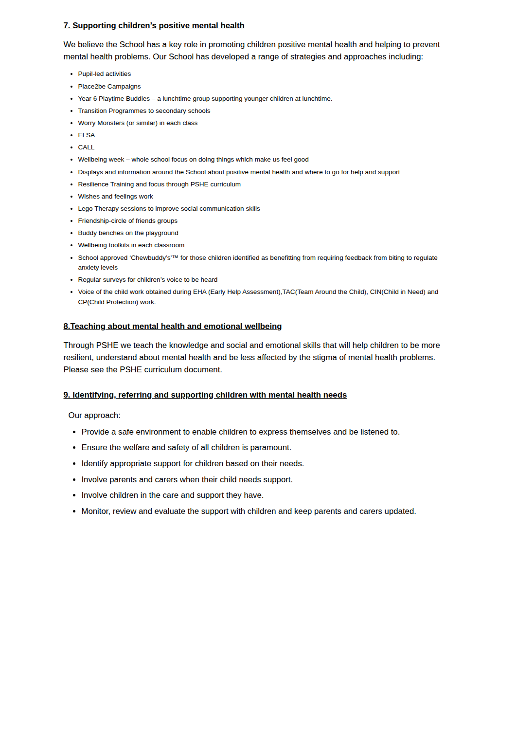7. Supporting children’s positive mental health
We believe the School has a key role in promoting children positive mental health and helping to prevent mental health problems. Our School has developed a range of strategies and approaches including:
Pupil-led activities
Place2be Campaigns
Year 6 Playtime Buddies – a lunchtime group supporting younger children at lunchtime.
Transition Programmes to secondary schools
Worry Monsters (or similar) in each class
ELSA
CALL
Wellbeing week – whole school focus on doing things which make us feel good
Displays and information around the School about positive mental health and where to go for help and support
Resilience Training and focus through PSHE curriculum
Wishes and feelings work
Lego Therapy sessions to improve social communication skills
Friendship-circle of friends groups
Buddy benches on the playground
Wellbeing toolkits in each classroom
School approved ‘Chewbuddy’s’™ for those children identified as benefitting from requiring feedback from biting to regulate anxiety levels
Regular surveys for children’s voice to be heard
Voice of the child work obtained during EHA (Early Help Assessment),TAC(Team Around the Child), CIN(Child in Need) and CP(Child Protection) work.
8.Teaching about mental health and emotional wellbeing
Through PSHE we teach the knowledge and social and emotional skills that will help children to be more resilient, understand about mental health and be less affected by the stigma of mental health problems. Please see the PSHE curriculum document.
9. Identifying, referring and supporting children with mental health needs
Our approach:
Provide a safe environment to enable children to express themselves and be listened to.
Ensure the welfare and safety of all children is paramount.
Identify appropriate support for children based on their needs.
Involve parents and carers when their child needs support.
Involve children in the care and support they have.
Monitor, review and evaluate the support with children and keep parents and carers updated.